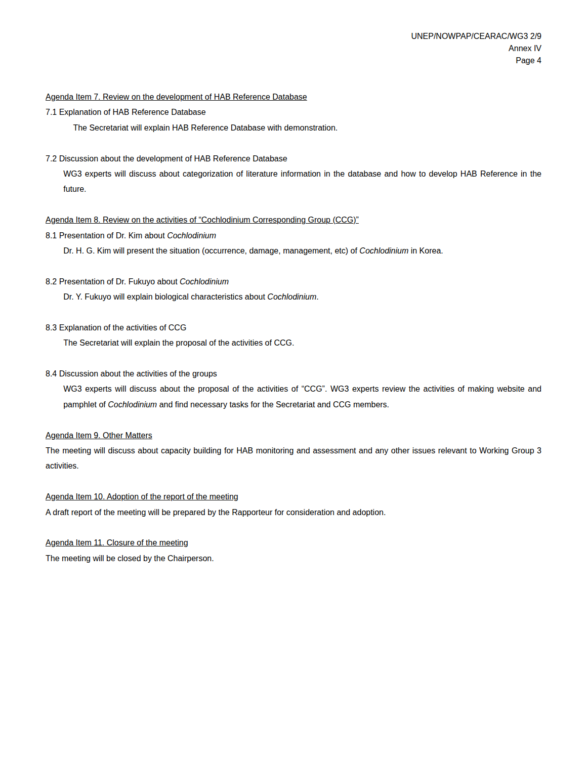UNEP/NOWPAP/CEARAC/WG3 2/9
Annex IV
Page 4
Agenda Item 7. Review on the development of HAB Reference Database
7.1 Explanation of HAB Reference Database
The Secretariat will explain HAB Reference Database with demonstration.
7.2 Discussion about the development of HAB Reference Database
WG3 experts will discuss about categorization of literature information in the database and how to develop HAB Reference in the future.
Agenda Item 8. Review on the activities of “Cochlodinium Corresponding Group (CCG)”
8.1 Presentation of Dr. Kim about Cochlodinium
Dr. H. G. Kim will present the situation (occurrence, damage, management, etc) of Cochlodinium in Korea.
8.2 Presentation of Dr. Fukuyo about Cochlodinium
Dr. Y. Fukuyo will explain biological characteristics about Cochlodinium.
8.3 Explanation of the activities of CCG
The Secretariat will explain the proposal of the activities of CCG.
8.4 Discussion about the activities of the groups
WG3 experts will discuss about the proposal of the activities of “CCG”. WG3 experts review the activities of making website and pamphlet of Cochlodinium and find necessary tasks for the Secretariat and CCG members.
Agenda Item 9. Other Matters
The meeting will discuss about capacity building for HAB monitoring and assessment and any other issues relevant to Working Group 3 activities.
Agenda Item 10. Adoption of the report of the meeting
A draft report of the meeting will be prepared by the Rapporteur for consideration and adoption.
Agenda Item 11. Closure of the meeting
The meeting will be closed by the Chairperson.